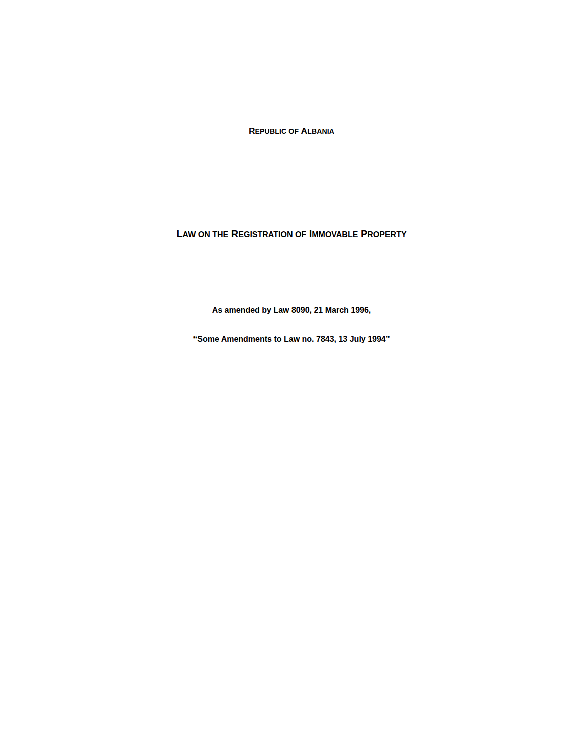REPUBLIC OF ALBANIA
LAW ON THE REGISTRATION OF IMMOVABLE PROPERTY
As amended by Law 8090, 21 March 1996,
“Some Amendments to Law no. 7843, 13 July 1994”